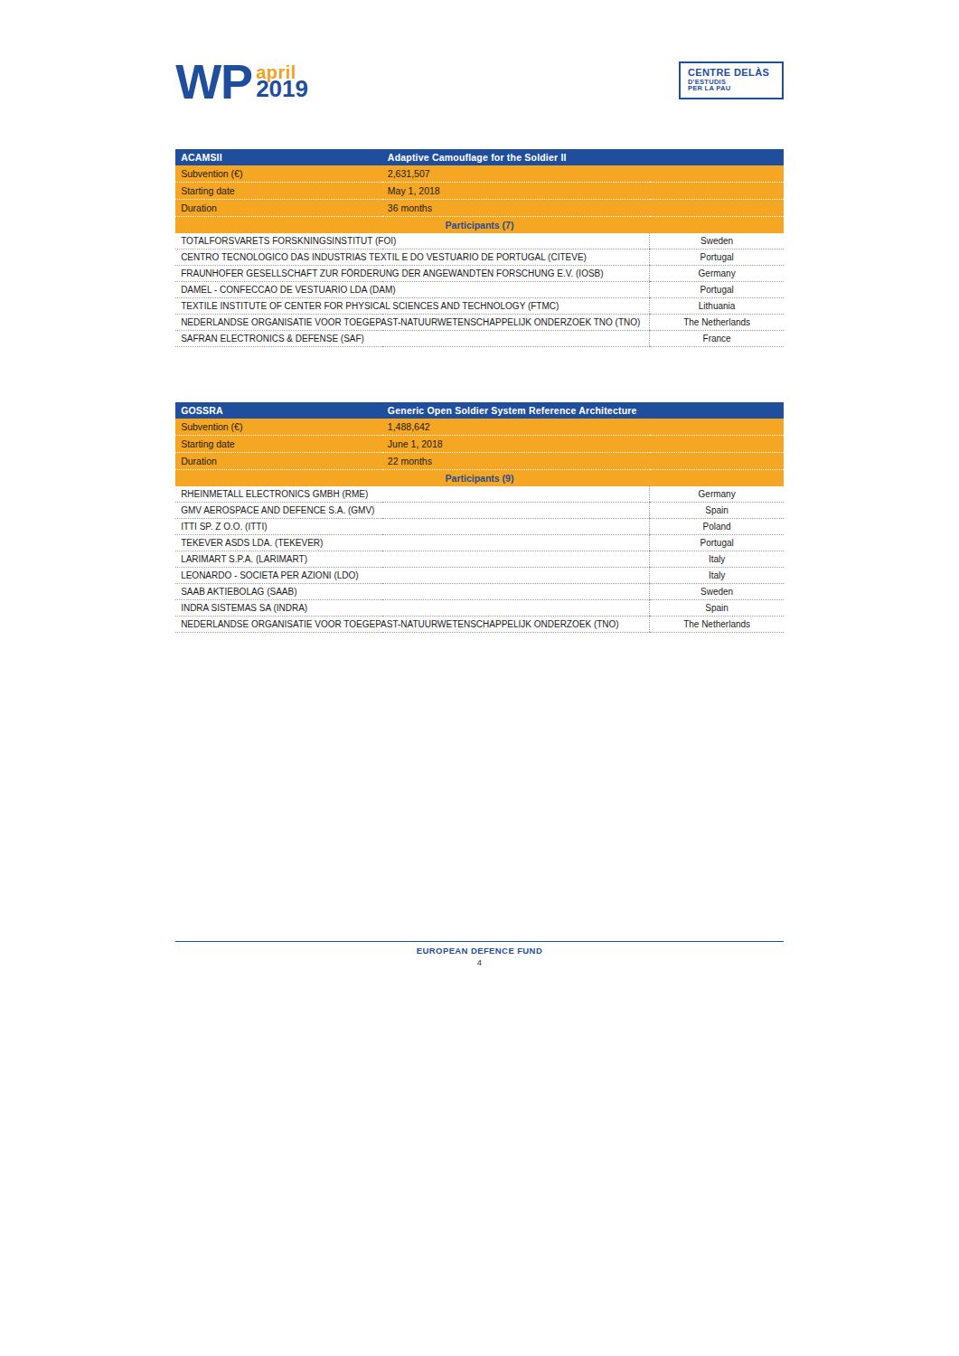WP april 2019
CENTRE DELÀS
D'ESTUDIS
PER LA PAU
| ACAMSII | Adaptive Camouflage for the Soldier II |
| Subvention (€) | 2,631,507 |
| Starting date | May 1, 2018 |
| Duration | 36 months |
| Participants (7) |
| TOTALFORSVARETS FORSKNINGSINSTITUT (FOI) | Sweden |
| CENTRO TECNOLOGICO DAS INDUSTRIAS TEXTIL E DO VESTUARIO DE PORTUGAL (CITEVE) | Portugal |
| FRAUNHOFER GESELLSCHAFT ZUR FÖRDERUNG DER ANGEWANDTEN FORSCHUNG E.V. (IOSB) | Germany |
| DAMEL - CONFECCAO DE VESTUARIO LDA (DAM) | Portugal |
| TEXTILE INSTITUTE OF CENTER FOR PHYSICAL SCIENCES AND TECHNOLOGY (FTMC) | Lithuania |
| NEDERLANDSE ORGANISATIE VOOR TOEGEPAST-NATUURWETENSCHAPPELIJK ONDERZOEK TNO (TNO) | The Netherlands |
| SAFRAN ELECTRONICS & DEFENSE (SAF) | France |
| GOSSRA | Generic Open Soldier System Reference Architecture |
| Subvention (€) | 1,488,642 |
| Starting date | June 1, 2018 |
| Duration | 22 months |
| Participants (9) |
| RHEINMETALL ELECTRONICS GMBH (RME) | Germany |
| GMV AEROSPACE AND DEFENCE S.A. (GMV) | Spain |
| ITTI SP. Z O.O. (ITTI) | Poland |
| TEKEVER ASDS LDA. (TEKEVER) | Portugal |
| LARIMART S.P.A. (LARIMART) | Italy |
| LEONARDO - SOCIETA PER AZIONI (LDO) | Italy |
| SAAB AKTIEBOLAG (SAAB) | Sweden |
| INDRA SISTEMAS SA (INDRA) | Spain |
| NEDERLANDSE ORGANISATIE VOOR TOEGEPAST-NATUURWETENSCHAPPELIJK ONDERZOEK (TNO) | The Netherlands |
EUROPEAN DEFENCE FUND
4